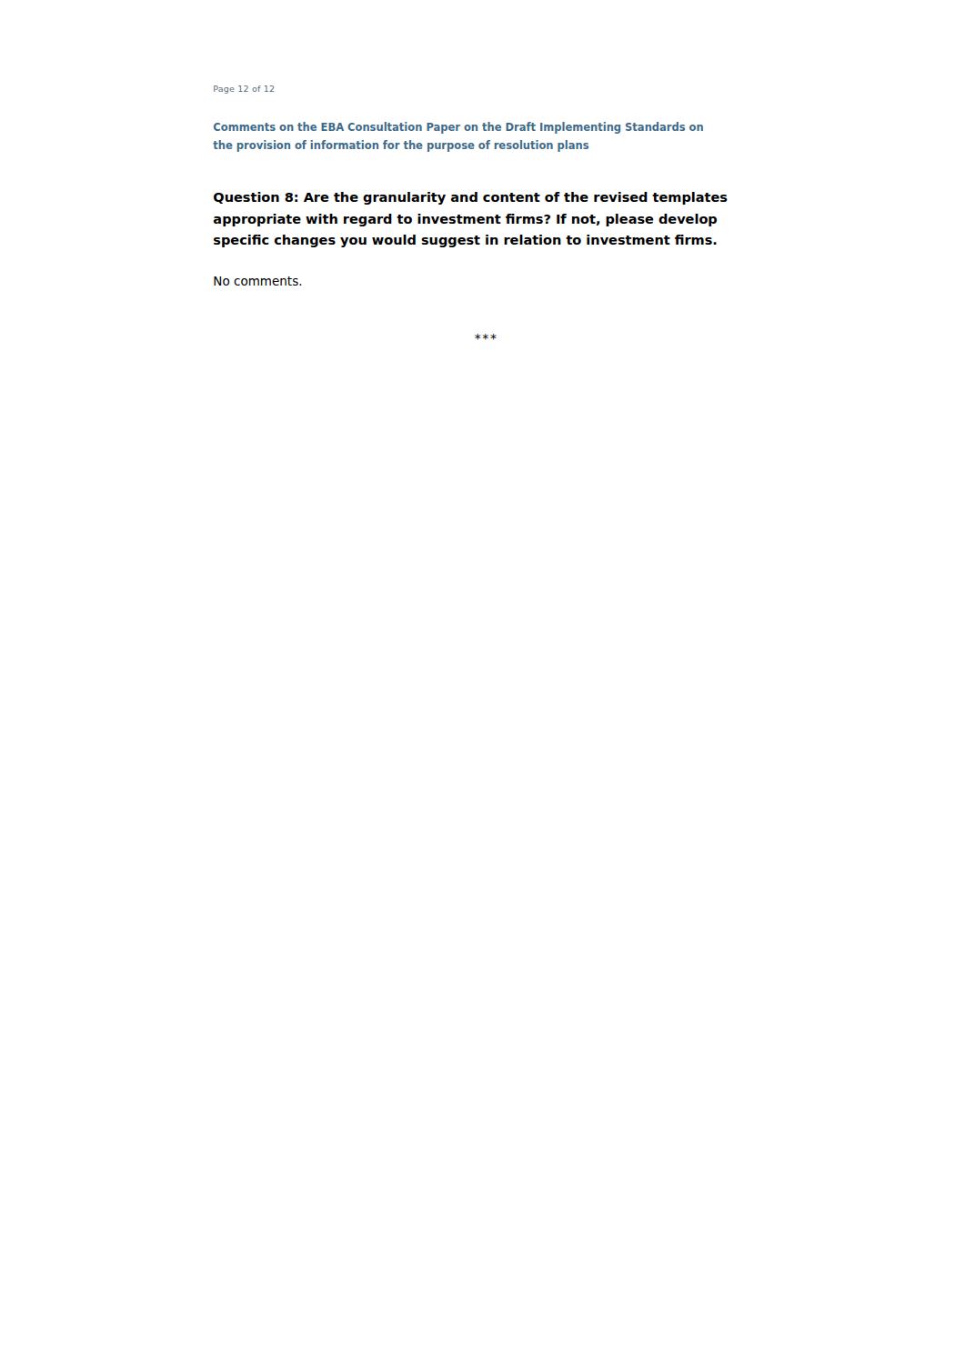Page 12 of 12
Comments on the EBA Consultation Paper on the Draft Implementing Standards on the provision of information for the purpose of resolution plans
Question 8: Are the granularity and content of the revised templates appropriate with regard to investment firms? If not, please develop specific changes you would suggest in relation to investment firms.
No comments.
***